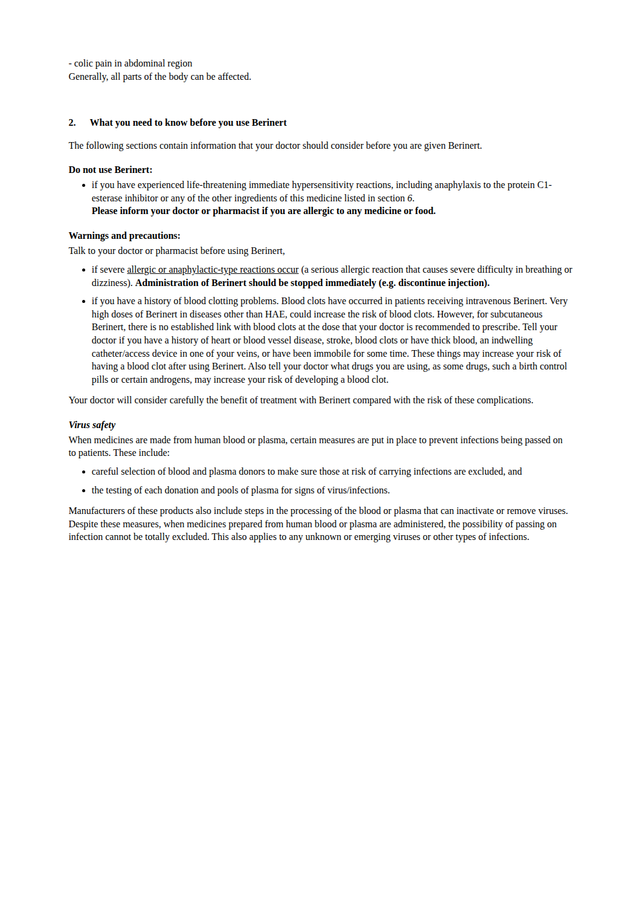- colic pain in abdominal region
Generally, all parts of the body can be affected.
2. What you need to know before you use Berinert
The following sections contain information that your doctor should consider before you are given Berinert.
Do not use Berinert:
if you have experienced life-threatening immediate hypersensitivity reactions, including anaphylaxis to the protein C1-esterase inhibitor or any of the other ingredients of this medicine listed in section 6.
Please inform your doctor or pharmacist if you are allergic to any medicine or food.
Warnings and precautions:
Talk to your doctor or pharmacist before using Berinert,
if severe allergic or anaphylactic-type reactions occur (a serious allergic reaction that causes severe difficulty in breathing or dizziness). Administration of Berinert should be stopped immediately (e.g. discontinue injection).
if you have a history of blood clotting problems. Blood clots have occurred in patients receiving intravenous Berinert. Very high doses of Berinert in diseases other than HAE, could increase the risk of blood clots. However, for subcutaneous Berinert, there is no established link with blood clots at the dose that your doctor is recommended to prescribe. Tell your doctor if you have a history of heart or blood vessel disease, stroke, blood clots or have thick blood, an indwelling catheter/access device in one of your veins, or have been immobile for some time. These things may increase your risk of having a blood clot after using Berinert. Also tell your doctor what drugs you are using, as some drugs, such a birth control pills or certain androgens, may increase your risk of developing a blood clot.
Your doctor will consider carefully the benefit of treatment with Berinert compared with the risk of these complications.
Virus safety
When medicines are made from human blood or plasma, certain measures are put in place to prevent infections being passed on to patients. These include:
careful selection of blood and plasma donors to make sure those at risk of carrying infections are excluded, and
the testing of each donation and pools of plasma for signs of virus/infections.
Manufacturers of these products also include steps in the processing of the blood or plasma that can inactivate or remove viruses. Despite these measures, when medicines prepared from human blood or plasma are administered, the possibility of passing on infection cannot be totally excluded. This also applies to any unknown or emerging viruses or other types of infections.